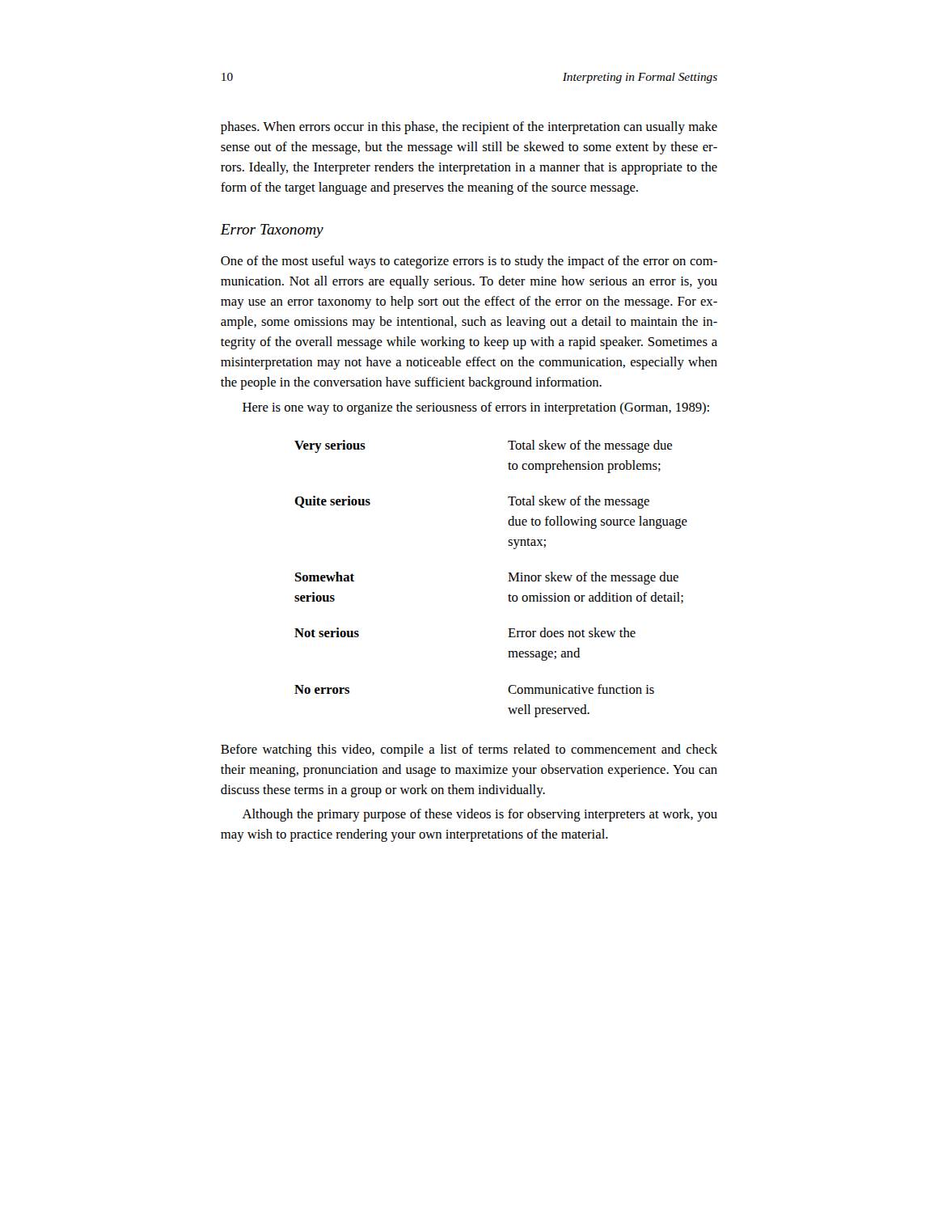10 Interpreting in Formal Settings
phases. When errors occur in this phase, the recipient of the interpretation can usually make sense out of the message, but the message will still be skewed to some extent by these errors. Ideally, the Interpreter renders the interpretation in a manner that is appropriate to the form of the target language and preserves the meaning of the source message.
Error Taxonomy
One of the most useful ways to categorize errors is to study the impact of the error on communication. Not all errors are equally serious. To deter mine how serious an error is, you may use an error taxonomy to help sort out the effect of the error on the message. For example, some omissions may be intentional, such as leaving out a detail to maintain the integrity of the overall message while working to keep up with a rapid speaker. Sometimes a misinterpretation may not have a noticeable effect on the communication, especially when the people in the conversation have sufficient background information.
Here is one way to organize the seriousness of errors in interpretation (Gorman, 1989):
| Very serious | Total skew of the message due to comprehension problems; |
| Quite serious | Total skew of the message due to following source language syntax; |
| Somewhat serious | Minor skew of the message due to omission or addition of detail; |
| Not serious | Error does not skew the message; and |
| No errors | Communicative function is well preserved. |
Before watching this video, compile a list of terms related to commencement and check their meaning, pronunciation and usage to maximize your observation experience. You can discuss these terms in a group or work on them individually.
Although the primary purpose of these videos is for observing interpreters at work, you may wish to practice rendering your own interpretations of the material.